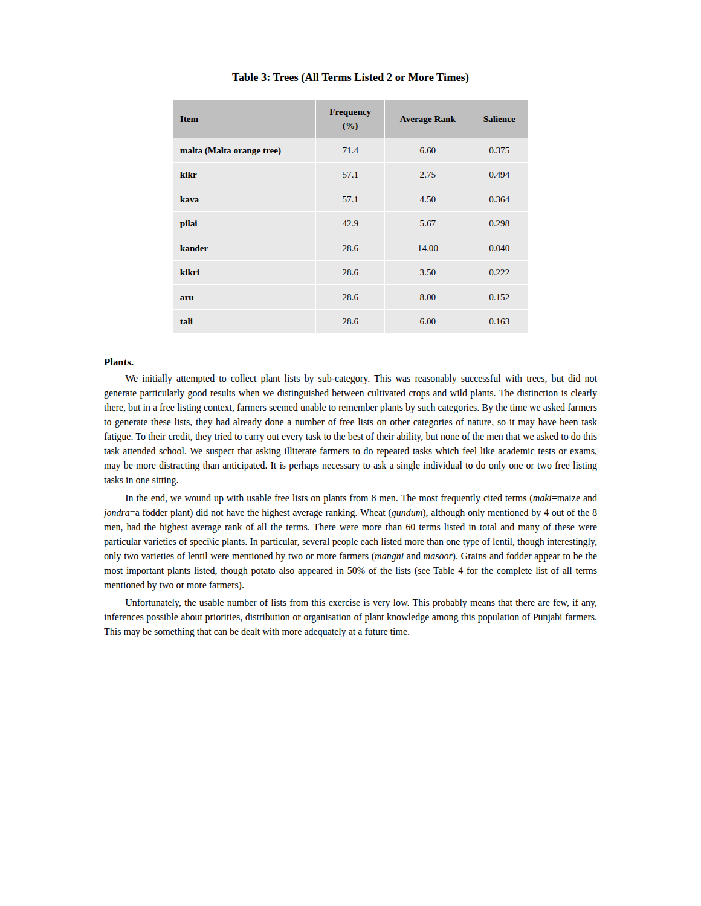Table 3: Trees (All Terms Listed 2 or More Times)
| Item | Frequency (%) | Average Rank | Salience |
| --- | --- | --- | --- |
| malta (Malta orange tree) | 71.4 | 6.60 | 0.375 |
| kikr | 57.1 | 2.75 | 0.494 |
| kava | 57.1 | 4.50 | 0.364 |
| pilai | 42.9 | 5.67 | 0.298 |
| kander | 28.6 | 14.00 | 0.040 |
| kikri | 28.6 | 3.50 | 0.222 |
| aru | 28.6 | 8.00 | 0.152 |
| tali | 28.6 | 6.00 | 0.163 |
Plants.
We initially attempted to collect plant lists by sub-category. This was reasonably successful with trees, but did not generate particularly good results when we distinguished between cultivated crops and wild plants. The distinction is clearly there, but in a free listing context, farmers seemed unable to remember plants by such categories. By the time we asked farmers to generate these lists, they had already done a number of free lists on other categories of nature, so it may have been task fatigue. To their credit, they tried to carry out every task to the best of their ability, but none of the men that we asked to do this task attended school. We suspect that asking illiterate farmers to do repeated tasks which feel like academic tests or exams, may be more distracting than anticipated. It is perhaps necessary to ask a single individual to do only one or two free listing tasks in one sitting.
In the end, we wound up with usable free lists on plants from 8 men. The most frequently cited terms (maki=maize and jondra=a fodder plant) did not have the highest average ranking. Wheat (gundum), although only mentioned by 4 out of the 8 men, had the highest average rank of all the terms. There were more than 60 terms listed in total and many of these were particular varieties of speci\ic plants. In particular, several people each listed more than one type of lentil, though interestingly, only two varieties of lentil were mentioned by two or more farmers (mangni and masoor). Grains and fodder appear to be the most important plants listed, though potato also appeared in 50% of the lists (see Table 4 for the complete list of all terms mentioned by two or more farmers).
Unfortunately, the usable number of lists from this exercise is very low. This probably means that there are few, if any, inferences possible about priorities, distribution or organisation of plant knowledge among this population of Punjabi farmers. This may be something that can be dealt with more adequately at a future time.